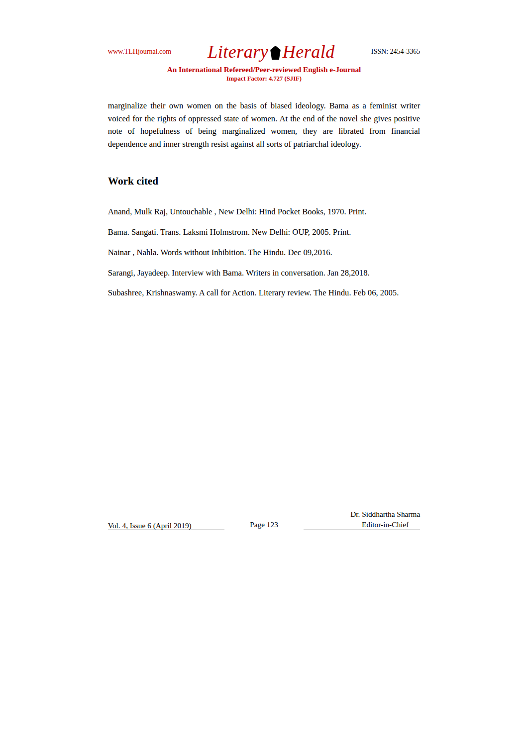www.TLHjournal.com
Literary Herald
ISSN: 2454-3365
An International Refereed/Peer-reviewed English e-Journal
Impact Factor: 4.727 (SJIF)
marginalize their own women on the basis of biased ideology. Bama as a feminist writer voiced for the rights of oppressed state of women. At the end of the novel she gives positive note of hopefulness of being marginalized women, they are librated from financial dependence and inner strength resist against all sorts of patriarchal ideology.
Work cited
Anand, Mulk Raj, Untouchable , New Delhi: Hind Pocket Books, 1970. Print.
Bama. Sangati. Trans. Laksmi Holmstrom. New Delhi: OUP, 2005. Print.
Nainar , Nahla. Words without Inhibition. The Hindu. Dec 09,2016.
Sarangi, Jayadeep. Interview with Bama. Writers in conversation. Jan 28,2018.
Subashree, Krishnaswamy. A call for Action. Literary review. The Hindu. Feb 06, 2005.
Vol. 4, Issue 6 (April 2019)
Dr. Siddhartha Sharma
Editor-in-Chief
Page 123